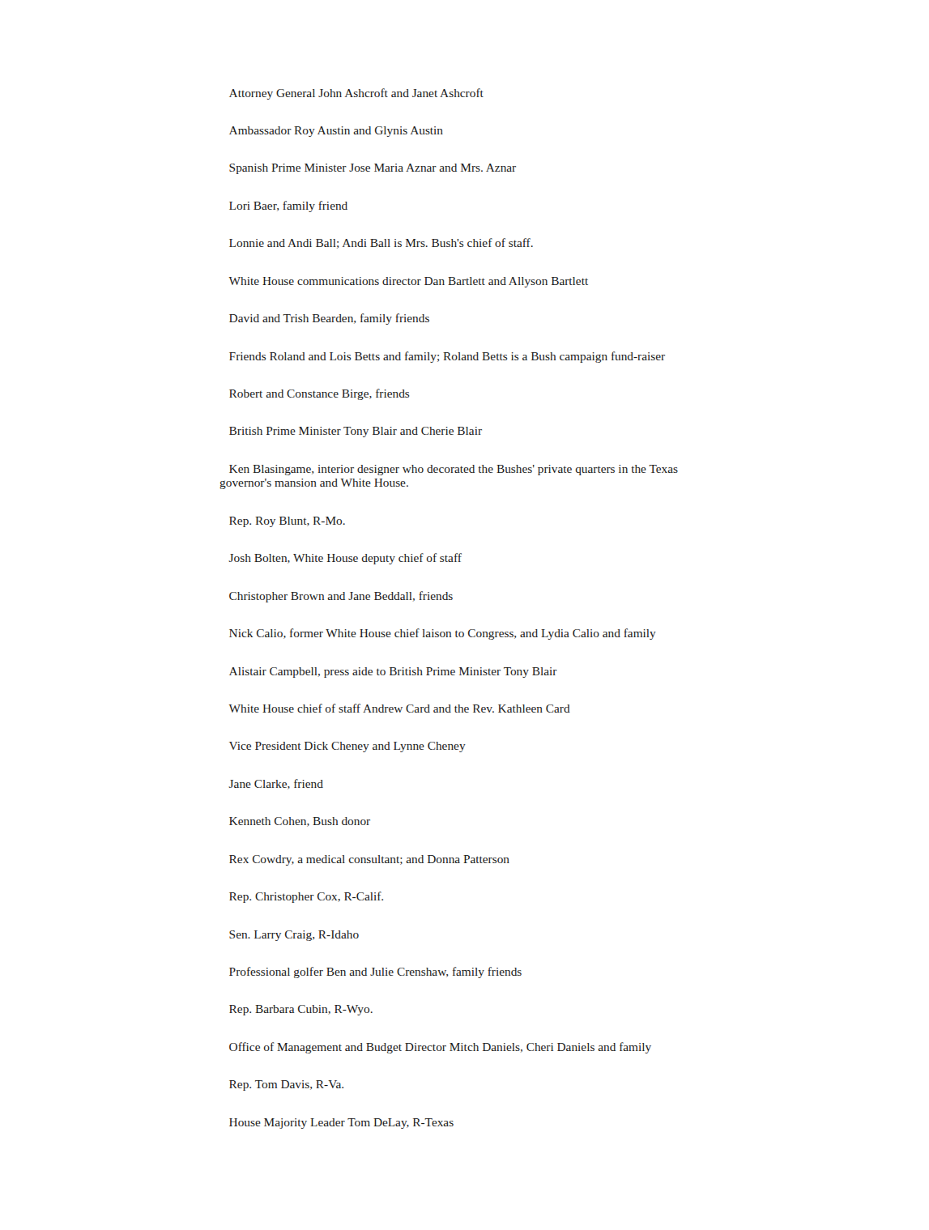Attorney General John Ashcroft and Janet Ashcroft
Ambassador Roy Austin and Glynis Austin
Spanish Prime Minister Jose Maria Aznar and Mrs. Aznar
Lori Baer, family friend
Lonnie and Andi Ball; Andi Ball is Mrs. Bush's chief of staff.
White House communications director Dan Bartlett and Allyson Bartlett
David and Trish Bearden, family friends
Friends Roland and Lois Betts and family; Roland Betts is a Bush campaign fund-raiser
Robert and Constance Birge, friends
British Prime Minister Tony Blair and Cherie Blair
Ken Blasingame, interior designer who decorated the Bushes' private quarters in the Texas governor's mansion and White House.
Rep. Roy Blunt, R-Mo.
Josh Bolten, White House deputy chief of staff
Christopher Brown and Jane Beddall, friends
Nick Calio, former White House chief laison to Congress, and Lydia Calio and family
Alistair Campbell, press aide to British Prime Minister Tony Blair
White House chief of staff Andrew Card and the Rev. Kathleen Card
Vice President Dick Cheney and Lynne Cheney
Jane Clarke, friend
Kenneth Cohen, Bush donor
Rex Cowdry, a medical consultant; and Donna Patterson
Rep. Christopher Cox, R-Calif.
Sen. Larry Craig, R-Idaho
Professional golfer Ben and Julie Crenshaw, family friends
Rep. Barbara Cubin, R-Wyo.
Office of Management and Budget Director Mitch Daniels, Cheri Daniels and family
Rep. Tom Davis, R-Va.
House Majority Leader Tom DeLay, R-Texas